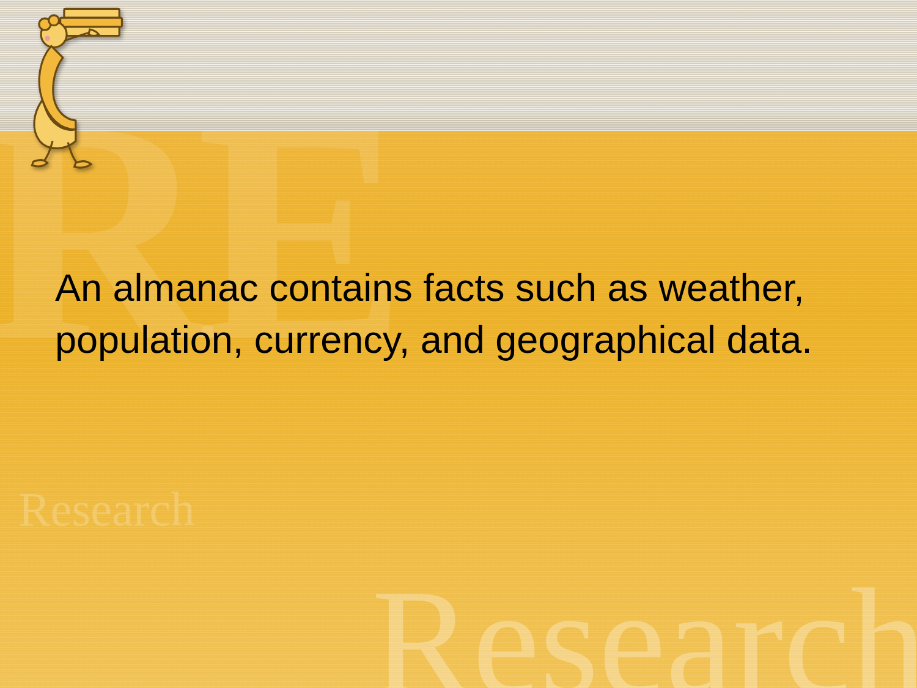RE
Research
Research
An almanac contains facts such as weather, population, currency, and geographical data.